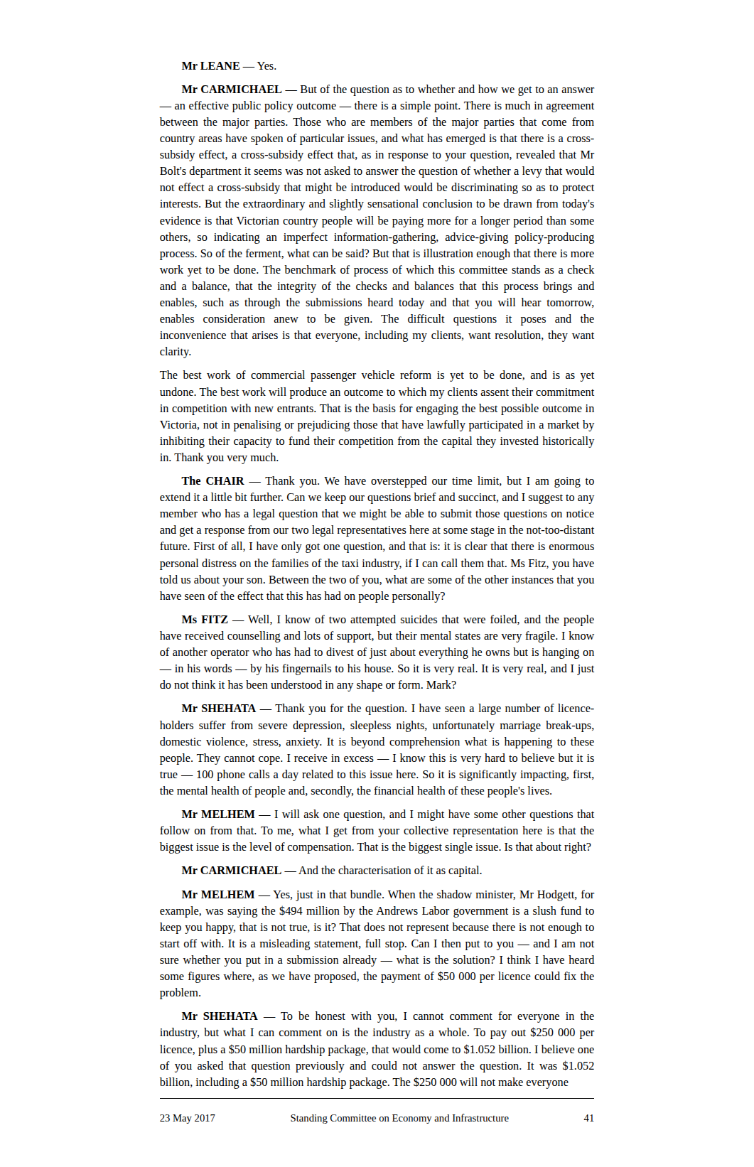Mr LEANE — Yes.
Mr CARMICHAEL — But of the question as to whether and how we get to an answer — an effective public policy outcome — there is a simple point. There is much in agreement between the major parties. Those who are members of the major parties that come from country areas have spoken of particular issues, and what has emerged is that there is a cross-subsidy effect, a cross-subsidy effect that, as in response to your question, revealed that Mr Bolt's department it seems was not asked to answer the question of whether a levy that would not effect a cross-subsidy that might be introduced would be discriminating so as to protect interests. But the extraordinary and slightly sensational conclusion to be drawn from today's evidence is that Victorian country people will be paying more for a longer period than some others, so indicating an imperfect information-gathering, advice-giving policy-producing process. So of the ferment, what can be said? But that is illustration enough that there is more work yet to be done. The benchmark of process of which this committee stands as a check and a balance, that the integrity of the checks and balances that this process brings and enables, such as through the submissions heard today and that you will hear tomorrow, enables consideration anew to be given. The difficult questions it poses and the inconvenience that arises is that everyone, including my clients, want resolution, they want clarity.
The best work of commercial passenger vehicle reform is yet to be done, and is as yet undone. The best work will produce an outcome to which my clients assent their commitment in competition with new entrants. That is the basis for engaging the best possible outcome in Victoria, not in penalising or prejudicing those that have lawfully participated in a market by inhibiting their capacity to fund their competition from the capital they invested historically in. Thank you very much.
The CHAIR — Thank you. We have overstepped our time limit, but I am going to extend it a little bit further. Can we keep our questions brief and succinct, and I suggest to any member who has a legal question that we might be able to submit those questions on notice and get a response from our two legal representatives here at some stage in the not-too-distant future. First of all, I have only got one question, and that is: it is clear that there is enormous personal distress on the families of the taxi industry, if I can call them that. Ms Fitz, you have told us about your son. Between the two of you, what are some of the other instances that you have seen of the effect that this has had on people personally?
Ms FITZ — Well, I know of two attempted suicides that were foiled, and the people have received counselling and lots of support, but their mental states are very fragile. I know of another operator who has had to divest of just about everything he owns but is hanging on — in his words — by his fingernails to his house. So it is very real. It is very real, and I just do not think it has been understood in any shape or form. Mark?
Mr SHEHATA — Thank you for the question. I have seen a large number of licence-holders suffer from severe depression, sleepless nights, unfortunately marriage break-ups, domestic violence, stress, anxiety. It is beyond comprehension what is happening to these people. They cannot cope. I receive in excess — I know this is very hard to believe but it is true — 100 phone calls a day related to this issue here. So it is significantly impacting, first, the mental health of people and, secondly, the financial health of these people's lives.
Mr MELHEM — I will ask one question, and I might have some other questions that follow on from that. To me, what I get from your collective representation here is that the biggest issue is the level of compensation. That is the biggest single issue. Is that about right?
Mr CARMICHAEL — And the characterisation of it as capital.
Mr MELHEM — Yes, just in that bundle. When the shadow minister, Mr Hodgett, for example, was saying the $494 million by the Andrews Labor government is a slush fund to keep you happy, that is not true, is it? That does not represent because there is not enough to start off with. It is a misleading statement, full stop. Can I then put to you — and I am not sure whether you put in a submission already — what is the solution? I think I have heard some figures where, as we have proposed, the payment of $50 000 per licence could fix the problem.
Mr SHEHATA — To be honest with you, I cannot comment for everyone in the industry, but what I can comment on is the industry as a whole. To pay out $250 000 per licence, plus a $50 million hardship package, that would come to $1.052 billion. I believe one of you asked that question previously and could not answer the question. It was $1.052 billion, including a $50 million hardship package. The $250 000 will not make everyone
23 May 2017 Standing Committee on Economy and Infrastructure 41